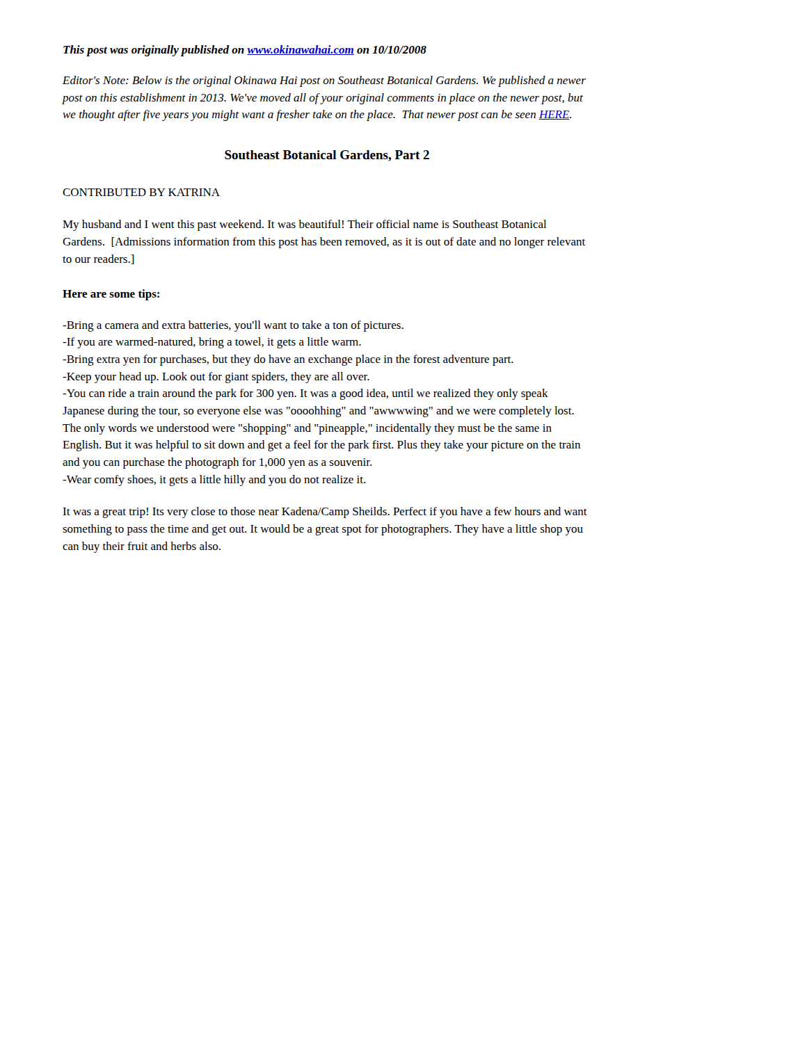This post was originally published on www.okinawahai.com on 10/10/2008
Editor's Note: Below is the original Okinawa Hai post on Southeast Botanical Gardens. We published a newer post on this establishment in 2013. We've moved all of your original comments in place on the newer post, but we thought after five years you might want a fresher take on the place. That newer post can be seen HERE.
Southeast Botanical Gardens, Part 2
CONTRIBUTED BY KATRINA
My husband and I went this past weekend. It was beautiful! Their official name is Southeast Botanical Gardens. [Admissions information from this post has been removed, as it is out of date and no longer relevant to our readers.]
Here are some tips:
-Bring a camera and extra batteries, you'll want to take a ton of pictures. -If you are warmed-natured, bring a towel, it gets a little warm. -Bring extra yen for purchases, but they do have an exchange place in the forest adventure part. -Keep your head up. Look out for giant spiders, they are all over. -You can ride a train around the park for 300 yen. It was a good idea, until we realized they only speak Japanese during the tour, so everyone else was "oooohhing" and "awwwwing" and we were completely lost. The only words we understood were "shopping" and "pineapple," incidentally they must be the same in English. But it was helpful to sit down and get a feel for the park first. Plus they take your picture on the train and you can purchase the photograph for 1,000 yen as a souvenir. -Wear comfy shoes, it gets a little hilly and you do not realize it.
It was a great trip! Its very close to those near Kadena/Camp Sheilds. Perfect if you have a few hours and want something to pass the time and get out. It would be a great spot for photographers. They have a little shop you can buy their fruit and herbs also.